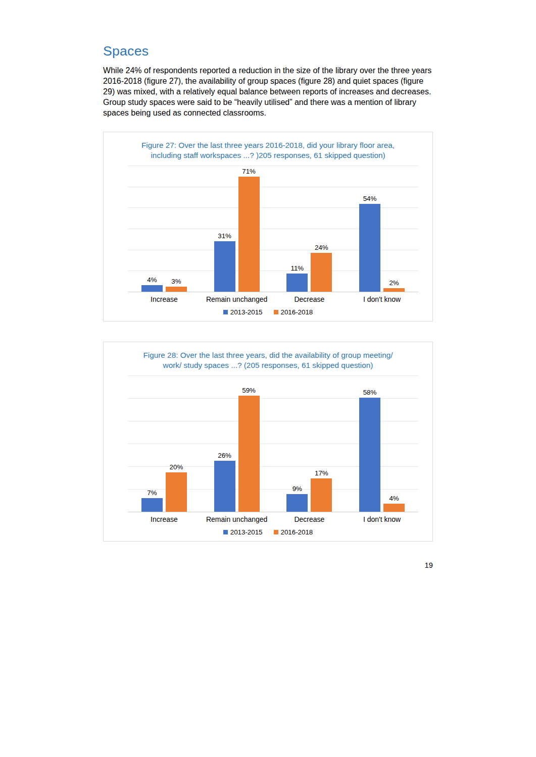Spaces
While 24% of respondents reported a reduction in the size of the library over the three years 2016-2018 (figure 27), the availability of group spaces (figure 28) and quiet spaces (figure 29) was mixed, with a relatively equal balance between reports of increases and decreases. Group study spaces were said to be “heavily utilised” and there was a mention of library spaces being used as connected classrooms.
Figure 27: Over the last three years 2016-2018, did your library floor area,
including staff workspaces ...? )205 responses, 61 skipped question)
4%
3%
31%
71%
11%
24%
54%
2%
Increase Remain unchanged Decrease I don't know
2013-2015
2016-2018
Figure 28: Over the last three years, did the availability of group meeting/
work/ study spaces ...? (205 responses, 61 skipped question)
7%
20%
26%
59%
9%
17%
58%
4%
Increase Remain unchanged Decrease I don't know
2013-2015
2016-2018
19